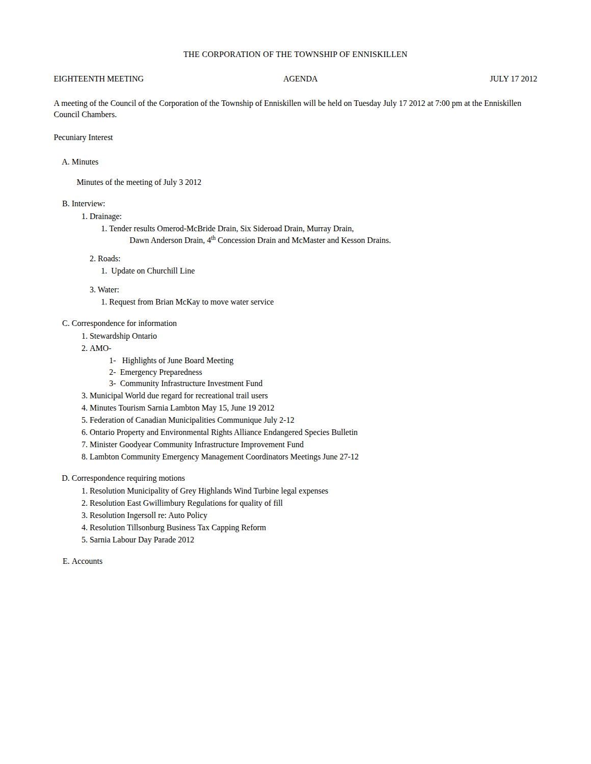THE CORPORATION OF THE TOWNSHIP OF ENNISKILLEN
EIGHTEENTH MEETING AGENDA JULY 17 2012
A meeting of the Council of the Corporation of the Township of Enniskillen will be held on Tuesday July 17 2012 at 7:00 pm at the Enniskillen Council Chambers.
Pecuniary Interest
Minutes
Minutes of the meeting of July 3 2012
Interview:
Drainage:
Tender results Omerod-McBride Drain, Six Sideroad Drain, Murray Drain, Dawn Anderson Drain, 4th Concession Drain and McMaster and Kesson Drains.
2. Roads:
Update on Churchill Line
3. Water:
Request from Brian McKay to move water service
Correspondence for information
Stewardship Ontario
AMO-
1- Highlights of June Board Meeting
2- Emergency Preparedness
3- Community Infrastructure Investment Fund
Municipal World due regard for recreational trail users
Minutes Tourism Sarnia Lambton May 15, June 19 2012
Federation of Canadian Municipalities Communique July 2-12
Ontario Property and Environmental Rights Alliance Endangered Species Bulletin
Minister Goodyear Community Infrastructure Improvement Fund
Lambton Community Emergency Management Coordinators Meetings June 27-12
Correspondence requiring motions
Resolution Municipality of Grey Highlands Wind Turbine legal expenses
Resolution East Gwillimbury Regulations for quality of fill
Resolution Ingersoll re: Auto Policy
Resolution Tillsonburg Business Tax Capping Reform
Sarnia Labour Day Parade 2012
Accounts